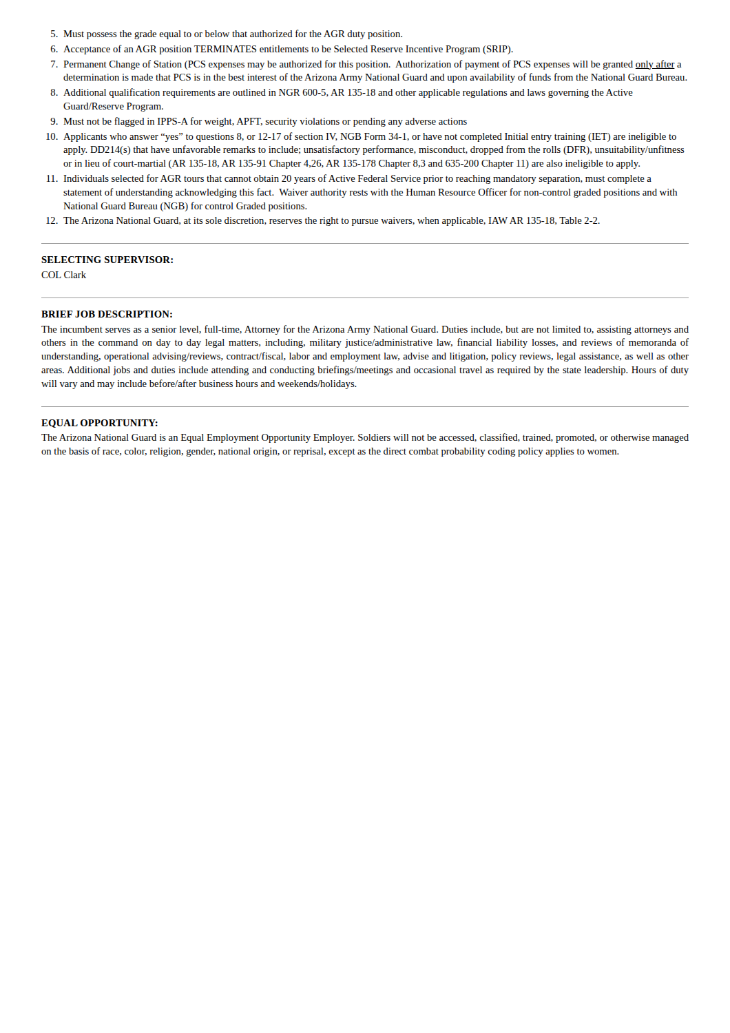Must possess the grade equal to or below that authorized for the AGR duty position.
Acceptance of an AGR position TERMINATES entitlements to be Selected Reserve Incentive Program (SRIP).
Permanent Change of Station (PCS expenses may be authorized for this position. Authorization of payment of PCS expenses will be granted only after a determination is made that PCS is in the best interest of the Arizona Army National Guard and upon availability of funds from the National Guard Bureau.
Additional qualification requirements are outlined in NGR 600-5, AR 135-18 and other applicable regulations and laws governing the Active Guard/Reserve Program.
Must not be flagged in IPPS-A for weight, APFT, security violations or pending any adverse actions
Applicants who answer “yes” to questions 8, or 12-17 of section IV, NGB Form 34-1, or have not completed Initial entry training (IET) are ineligible to apply. DD214(s) that have unfavorable remarks to include; unsatisfactory performance, misconduct, dropped from the rolls (DFR), unsuitability/unfitness or in lieu of court-martial (AR 135-18, AR 135-91 Chapter 4,26, AR 135-178 Chapter 8,3 and 635-200 Chapter 11) are also ineligible to apply.
Individuals selected for AGR tours that cannot obtain 20 years of Active Federal Service prior to reaching mandatory separation, must complete a statement of understanding acknowledging this fact. Waiver authority rests with the Human Resource Officer for non-control graded positions and with National Guard Bureau (NGB) for control Graded positions.
The Arizona National Guard, at its sole discretion, reserves the right to pursue waivers, when applicable, IAW AR 135-18, Table 2-2.
Selecting Supervisor:
COL Clark
Brief Job Description:
The incumbent serves as a senior level, full-time, Attorney for the Arizona Army National Guard. Duties include, but are not limited to, assisting attorneys and others in the command on day to day legal matters, including, military justice/administrative law, financial liability losses, and reviews of memoranda of understanding, operational advising/reviews, contract/fiscal, labor and employment law, advise and litigation, policy reviews, legal assistance, as well as other areas. Additional jobs and duties include attending and conducting briefings/meetings and occasional travel as required by the state leadership. Hours of duty will vary and may include before/after business hours and weekends/holidays.
Equal Opportunity:
The Arizona National Guard is an Equal Employment Opportunity Employer. Soldiers will not be accessed, classified, trained, promoted, or otherwise managed on the basis of race, color, religion, gender, national origin, or reprisal, except as the direct combat probability coding policy applies to women.